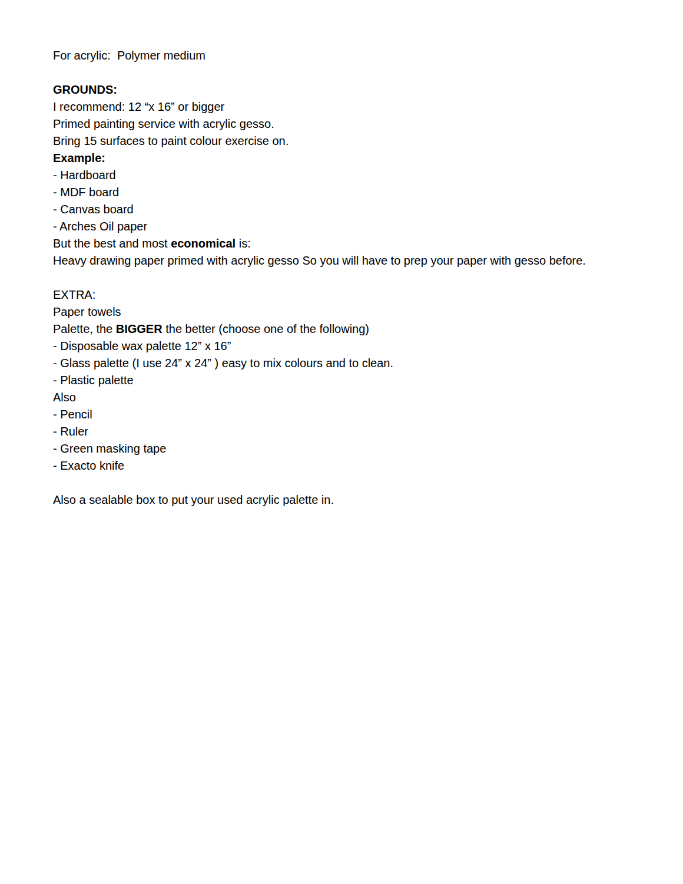For acrylic: Polymer medium
GROUNDS:
I recommend: 12 “x 16” or bigger
Primed painting service with acrylic gesso.
Bring 15 surfaces to paint colour exercise on.
Example:
- Hardboard
- MDF board
- Canvas board
- Arches Oil paper
But the best and most economical is:
Heavy drawing paper primed with acrylic gesso So you will have to prep your paper with gesso before.
EXTRA:
Paper towels
Palette, the BIGGER the better (choose one of the following)
- Disposable wax palette 12” x 16”
- Glass palette (I use 24” x 24” ) easy to mix colours and to clean.
- Plastic palette
Also
- Pencil
- Ruler
- Green masking tape
- Exacto knife
Also a sealable box to put your used acrylic palette in.